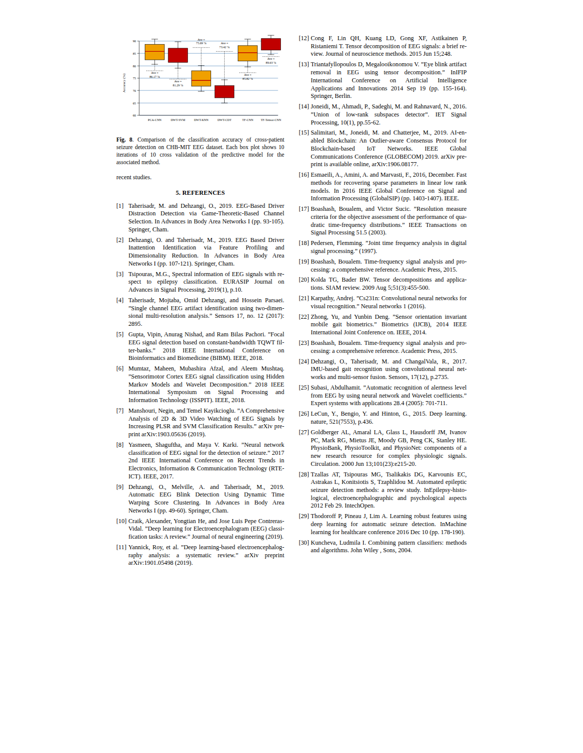90 85 80 75 70 65 60 Accuracy (%) Ave = 86.17 % Ave = 81.29 % Ave = 75.69 % Ave = 73.42 % Ave = 85.82 % Ave = 89.63 % PCA-CNN DWT-SVM DWT-KNN DWT-CDT TF-CNN TF-Tensor-CNN
Fig. 8. Comparison of the classification accuracy of cross-patient seizure detection on CHB-MIT EEG dataset. Each box plot shows 10 iterations of 10 cross validation of the predictive model for the associated method.
recent studies.
5. REFERENCES
Taherisadr, M. and Dehzangi, O., 2019. EEG-Based Driver Distraction Detection via Game-Theoretic-Based Channel Selection. In Advances in Body Area Networks I (pp. 93-105). Springer, Cham.
Dehzangi, O. and Taherisadr, M., 2019. EEG Based Driver Inattention Identification via Feature Profiling and Dimensionality Reduction. In Advances in Body Area Networks I (pp. 107-121). Springer, Cham.
Tsipouras, M.G., Spectral information of EEG signals with respect to epilepsy classification. EURASIP Journal on Advances in Signal Processing, 2019(1), p.10.
Taherisadr, Mojtaba, Omid Dehzangi, and Hossein Parsaei. ”Single channel EEG artifact identification using two-dimensional multi-resolution analysis.” Sensors 17, no. 12 (2017): 2895.
Gupta, Vipin, Anurag Nishad, and Ram Bilas Pachori. ”Focal EEG signal detection based on constant-bandwidth TQWT filter-banks.” 2018 IEEE International Conference on Bioinformatics and Biomedicine (BIBM). IEEE, 2018.
Mumtaz, Maheen, Mubashira Afzal, and Aleem Mushtaq. ”Sensorimotor Cortex EEG signal classification using Hidden Markov Models and Wavelet Decomposition.” 2018 IEEE International Symposium on Signal Processing and Information Technology (ISSPIT). IEEE, 2018.
Manshouri, Negin, and Temel Kayikcioglu. ”A Comprehensive Analysis of 2D & 3D Video Watching of EEG Signals by Increasing PLSR and SVM Classification Results.” arXiv preprint arXiv:1903.05636 (2019).
Yasmeen, Shaguftha, and Maya V. Karki. ”Neural network classification of EEG signal for the detection of seizure.” 2017 2nd IEEE International Conference on Recent Trends in Electronics, Information & Communication Technology (RTE-ICT). IEEE, 2017.
Dehzangi, O., Melville, A. and Taherisadr, M., 2019. Automatic EEG Blink Detection Using Dynamic Time Warping Score Clustering. In Advances in Body Area Networks I (pp. 49-60). Springer, Cham.
Craik, Alexander, Yongtian He, and Jose Luis Pepe Contreras-Vidal. ”Deep learning for Electroencephalogram (EEG) classification tasks: A review.” Journal of neural engineering (2019).
Yannick, Roy, et al. ”Deep learning-based electroencephalography analysis: a systematic review.” arXiv preprint arXiv:1901.05498 (2019).
Cong F, Lin QH, Kuang LD, Gong XF, Astikainen P, Ristaniemi T. Tensor decomposition of EEG signals: a brief review. Journal of neuroscience methods. 2015 Jun 15;248.
Triantafyllopoulos D, Megalooikonomou V. ”Eye blink artifact removal in EEG using tensor decomposition.” InIFIP International Conference on Artificial Intelligence Applications and Innovations 2014 Sep 19 (pp. 155-164). Springer, Berlin.
Joneidi, M., Ahmadi, P., Sadeghi, M. and Rahnavard, N., 2016. ”Union of low-rank subspaces detector”. IET Signal Processing, 10(1), pp.55-62.
Salimitari, M., Joneidi, M. and Chatterjee, M., 2019. AI-enabled Blockchain: An Outlier-aware Consensus Protocol for Blockchain-based IoT Networks. IEEE Global Communications Conference (GLOBECOM) 2019. arXiv preprint is available online, arXiv:1906.08177.
Esmaeili, A., Amini, A. and Marvasti, F., 2016, December. Fast methods for recovering sparse parameters in linear low rank models. In 2016 IEEE Global Conference on Signal and Information Processing (GlobalSIP) (pp. 1403-1407). IEEE.
Boashash, Boualem, and Victor Sucic. ”Resolution measure criteria for the objective assessment of the performance of quadratic time-frequency distributions.” IEEE Transactions on Signal Processing 51.5 (2003).
Pedersen, Flemming. ”Joint time frequency analysis in digital signal processing.” (1997).
Boashash, Boualem. Time-frequency signal analysis and processing: a comprehensive reference. Academic Press, 2015.
Kolda TG, Bader BW. Tensor decompositions and applications. SIAM review. 2009 Aug 5;51(3):455-500.
Karpathy, Andrej. ”Cs231n: Convolutional neural networks for visual recognition.” Neural networks 1 (2016).
Zhong, Yu, and Yunbin Deng. ”Sensor orientation invariant mobile gait biometrics.” Biometrics (IJCB), 2014 IEEE International Joint Conference on. IEEE, 2014.
Boashash, Boualem. Time-frequency signal analysis and processing: a comprehensive reference. Academic Press, 2015.
Dehzangi, O., Taherisadr, M. and ChangalVala, R., 2017. IMU-based gait recognition using convolutional neural networks and multi-sensor fusion. Sensors, 17(12), p.2735.
Subasi, Abdulhamit. ”Automatic recognition of alertness level from EEG by using neural network and Wavelet coefficients.” Expert systems with applications 28.4 (2005): 701-711.
LeCun, Y., Bengio, Y. and Hinton, G., 2015. Deep learning. nature, 521(7553), p.436.
Goldberger AL, Amaral LA, Glass L, Hausdorff JM, Ivanov PC, Mark RG, Mietus JE, Moody GB, Peng CK, Stanley HE. PhysioBank, PhysioToolkit, and PhysioNet: components of a new research resource for complex physiologic signals. Circulation. 2000 Jun 13;101(23):e215-20.
Tzallas AT, Tsipouras MG, Tsalikakis DG, Karvounis EC, Astrakas L, Konitsiotis S, Tzaphlidou M. Automated epileptic seizure detection methods: a review study. InEpilepsy-histological, electroencephalographic and psychological aspects 2012 Feb 29. IntechOpen.
Thodoroff P, Pineau J, Lim A. Learning robust features using deep learning for automatic seizure detection. InMachine learning for healthcare conference 2016 Dec 10 (pp. 178-190).
Kuncheva, Ludmila I. Combining pattern classifiers: methods and algorithms. John Wiley , Sons, 2004.